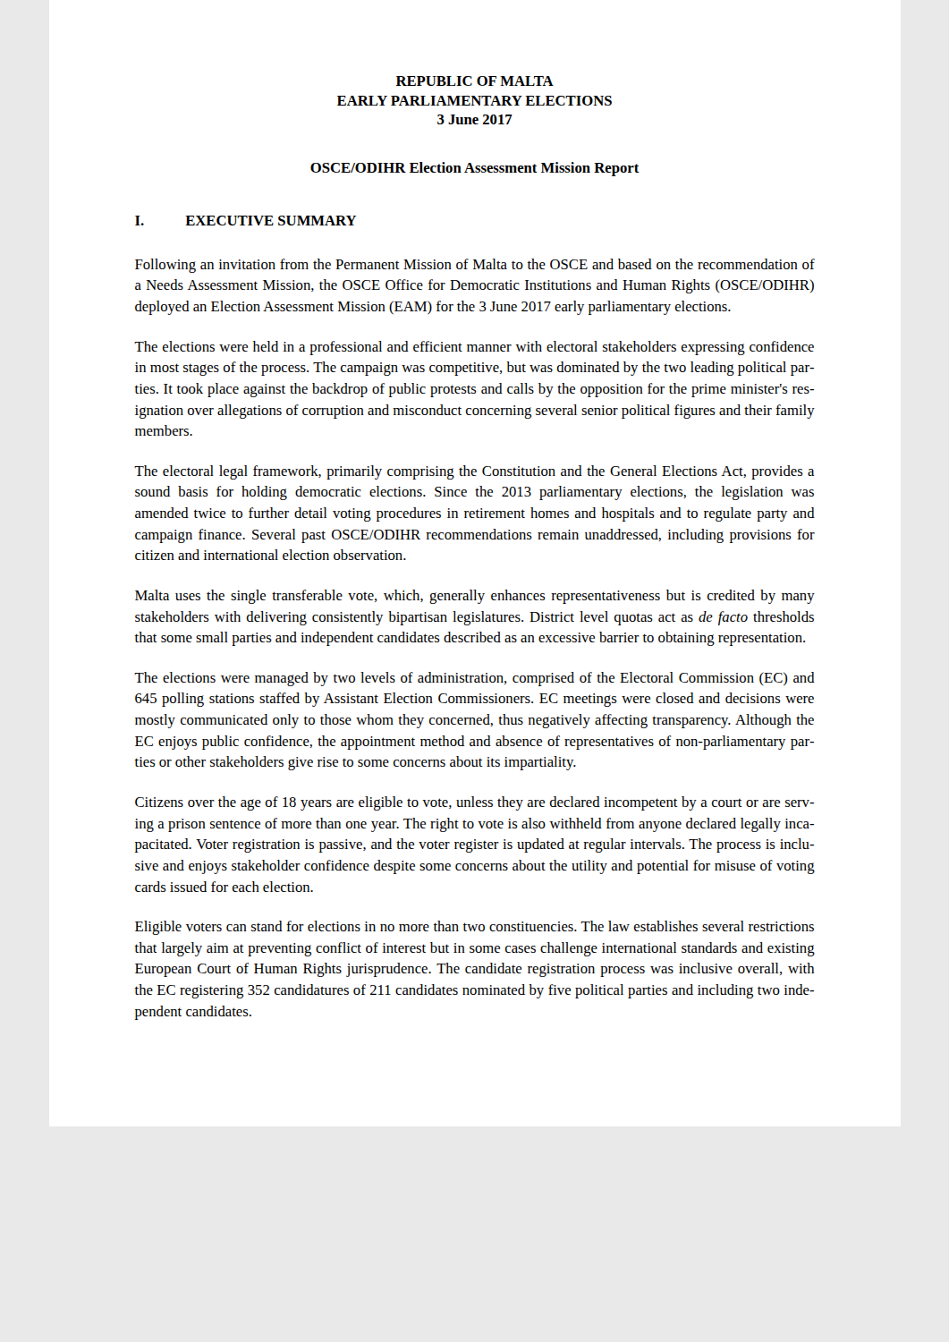REPUBLIC OF MALTA EARLY PARLIAMENTARY ELECTIONS 3 June 2017 OSCE/ODIHR Election Assessment Mission Report
I. EXECUTIVE SUMMARY
Following an invitation from the Permanent Mission of Malta to the OSCE and based on the recommendation of a Needs Assessment Mission, the OSCE Office for Democratic Institutions and Human Rights (OSCE/ODIHR) deployed an Election Assessment Mission (EAM) for the 3 June 2017 early parliamentary elections.
The elections were held in a professional and efficient manner with electoral stakeholders expressing confidence in most stages of the process. The campaign was competitive, but was dominated by the two leading political parties. It took place against the backdrop of public protests and calls by the opposition for the prime minister's resignation over allegations of corruption and misconduct concerning several senior political figures and their family members.
The electoral legal framework, primarily comprising the Constitution and the General Elections Act, provides a sound basis for holding democratic elections. Since the 2013 parliamentary elections, the legislation was amended twice to further detail voting procedures in retirement homes and hospitals and to regulate party and campaign finance. Several past OSCE/ODIHR recommendations remain unaddressed, including provisions for citizen and international election observation.
Malta uses the single transferable vote, which, generally enhances representativeness but is credited by many stakeholders with delivering consistently bipartisan legislatures. District level quotas act as de facto thresholds that some small parties and independent candidates described as an excessive barrier to obtaining representation.
The elections were managed by two levels of administration, comprised of the Electoral Commission (EC) and 645 polling stations staffed by Assistant Election Commissioners. EC meetings were closed and decisions were mostly communicated only to those whom they concerned, thus negatively affecting transparency. Although the EC enjoys public confidence, the appointment method and absence of representatives of non-parliamentary parties or other stakeholders give rise to some concerns about its impartiality.
Citizens over the age of 18 years are eligible to vote, unless they are declared incompetent by a court or are serving a prison sentence of more than one year. The right to vote is also withheld from anyone declared legally incapacitated. Voter registration is passive, and the voter register is updated at regular intervals. The process is inclusive and enjoys stakeholder confidence despite some concerns about the utility and potential for misuse of voting cards issued for each election.
Eligible voters can stand for elections in no more than two constituencies. The law establishes several restrictions that largely aim at preventing conflict of interest but in some cases challenge international standards and existing European Court of Human Rights jurisprudence. The candidate registration process was inclusive overall, with the EC registering 352 candidatures of 211 candidates nominated by five political parties and including two independent candidates.